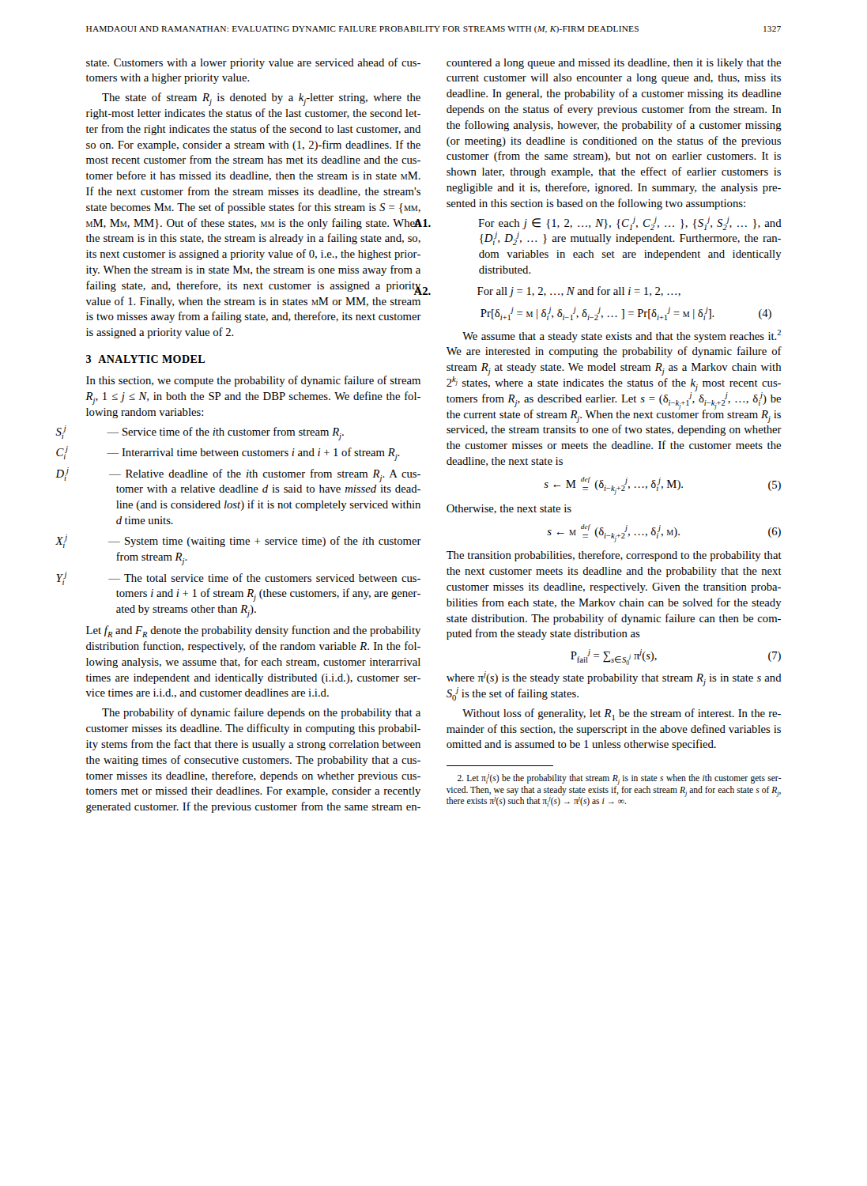Hamdaoui and Ramanathan: Evaluating Dynamic Failure Probability for Streams with (m, k)-Firm Deadlines 1327
state. Customers with a lower priority value are serviced ahead of customers with a higher priority value.
The state of stream Rj is denoted by a kj-letter string, where the right-most letter indicates the status of the last customer, the second letter from the right indicates the status of the second to last customer, and so on. For example, consider a stream with (1, 2)-firm deadlines. If the most recent customer from the stream has met its deadline and the customer before it has missed its deadline, then the stream is in state mM. If the next customer from the stream misses its deadline, the stream's state becomes Mm. The set of possible states for this stream is S = {mm, mM, Mm, MM}. Out of these states, mm is the only failing state. When the stream is in this state, the stream is already in a failing state and, so, its next customer is assigned a priority value of 0, i.e., the highest priority. When the stream is in state Mm, the stream is one miss away from a failing state, and, therefore, its next customer is assigned a priority value of 1. Finally, when the stream is in states mM or MM, the stream is two misses away from a failing state, and, therefore, its next customer is assigned a priority value of 2.
3 Analytic Model
In this section, we compute the probability of dynamic failure of stream Rj, 1 ≤ j ≤ N, in both the SP and the DBP schemes. We define the following random variables:
Sij — Service time of the ith customer from stream Rj.
Cij — Interarrival time between customers i and i + 1 of stream Rj.
Dij — Relative deadline of the ith customer from stream Rj. A customer with a relative deadline d is said to have missed its deadline (and is considered lost) if it is not completely serviced within d time units.
Xij — System time (waiting time + service time) of the ith customer from stream Rj.
Yij — The total service time of the customers serviced between customers i and i + 1 of stream Rj (these customers, if any, are generated by streams other than Rj).
Let fR and FR denote the probability density function and the probability distribution function, respectively, of the random variable R. In the following analysis, we assume that, for each stream, customer interarrival times are independent and identically distributed (i.i.d.), customer service times are i.i.d., and customer deadlines are i.i.d.
The probability of dynamic failure depends on the probability that a customer misses its deadline. The difficulty in computing this probability stems from the fact that there is usually a strong correlation between the waiting times of consecutive customers. The probability that a customer misses its deadline, therefore, depends on whether previous customers met or missed their deadlines. For example, consider a recently generated customer. If the previous customer from the same stream encountered a long queue and missed its deadline, then it is likely that the current customer will also encounter a long queue and, thus, miss its deadline. In general, the probability of a customer missing its deadline depends on the status of every previous customer from the stream. In the following analysis, however, the probability of a customer missing (or meeting) its deadline is conditioned on the status of the previous customer (from the same stream), but not on earlier customers. It is shown later, through example, that the effect of earlier customers is negligible and it is, therefore, ignored. In summary, the analysis presented in this section is based on the following two assumptions:
A1. For each j ∈ {1, 2, …, N}, {C1j, C2j, … }, {S1j, S2j, … }, and {Dij, D2j, … } are mutually independent. Furthermore, the random variables in each set are independent and identically distributed.
A2. For all j = 1, 2, …, N and for all i = 1, 2, …, Pr[δi+1j = m | δij, δi−1j, δi−2j, … ] = Pr[δi+1j = m | δij]. (4)
We assume that a steady state exists and that the system reaches it.2 We are interested in computing the probability of dynamic failure of stream Rj at steady state. We model stream Rj as a Markov chain with 2kj states, where a state indicates the status of the kj most recent customers from Rj, as described earlier. Let s = (δi−kj+1j, δi−kj+2j, …, δij) be the current state of stream Rj. When the next customer from stream Rj is serviced, the stream transits to one of two states, depending on whether the customer misses or meets the deadline. If the customer meets the deadline, the next state is
s ← M def= (δi−kj+2j, …, δij, M). (5)
Otherwise, the next state is
s ← m def= (δi−kj+2j, …, δij, m). (6)
The transition probabilities, therefore, correspond to the probability that the next customer meets its deadline and the probability that the next customer misses its deadline, respectively. Given the transition probabilities from each state, the Markov chain can be solved for the steady state distribution. The probability of dynamic failure can then be computed from the steady state distribution as
Pfailj = ∑s∈S0j πj(s), (7)
where πj(s) is the steady state probability that stream Rj is in state s and S0j is the set of failing states.
Without loss of generality, let R1 be the stream of interest. In the remainder of this section, the superscript in the above defined variables is omitted and is assumed to be 1 unless otherwise specified.
2. Let πij(s) be the probability that stream Rj is in state s when the ith customer gets serviced. Then, we say that a steady state exists if, for each stream Rj and for each state s of Rj, there exists πj(s) such that πij(s) → πj(s) as i → ∞.